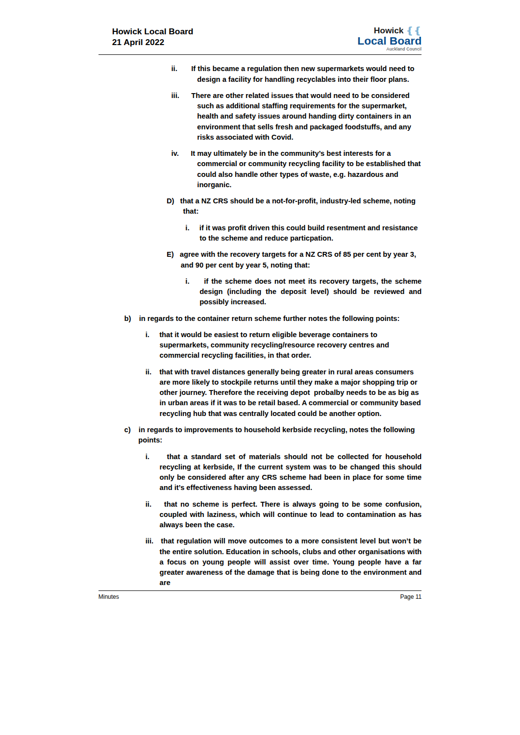Howick Local Board
21 April 2022
Howick ❴❴
Local Board
Auckland Council
ii. If this became a regulation then new supermarkets would need to design a facility for handling recyclables into their floor plans.
iii. There are other related issues that would need to be considered such as additional staffing requirements for the supermarket, health and safety issues around handing dirty containers in an environment that sells fresh and packaged foodstuffs, and any risks associated with Covid.
iv. It may ultimately be in the community’s best interests for a commercial or community recycling facility to be established that could also handle other types of waste, e.g. hazardous and inorganic.
D) that a NZ CRS should be a not-for-profit, industry-led scheme, noting that:
i. if it was profit driven this could build resentment and resistance to the scheme and reduce particpation.
E) agree with the recovery targets for a NZ CRS of 85 per cent by year 3, and 90 per cent by year 5, noting that:
i. if the scheme does not meet its recovery targets, the scheme design (including the deposit level) should be reviewed and possibly increased.
b) in regards to the container return scheme further notes the following points:
i. that it would be easiest to return eligible beverage containers to supermarkets, community recycling/resource recovery centres and commercial recycling facilities, in that order.
ii. that with travel distances generally being greater in rural areas consumers are more likely to stockpile returns until they make a major shopping trip or other journey. Therefore the receiving depot probalby needs to be as big as in urban areas if it was to be retail based. A commercial or community based recycling hub that was centrally located could be another option.
c) in regards to improvements to household kerbside recycling, notes the following points:
i. that a standard set of materials should not be collected for household recycling at kerbside, If the current system was to be changed this should only be considered after any CRS scheme had been in place for some time and it’s effectiveness having been assessed.
ii. that no scheme is perfect. There is always going to be some confusion, coupled with laziness, which will continue to lead to contamination as has always been the case.
iii. that regulation will move outcomes to a more consistent level but won’t be the entire solution. Education in schools, clubs and other organisations with a focus on young people will assist over time. Young people have a far greater awareness of the damage that is being done to the environment and are
Minutes Page 11